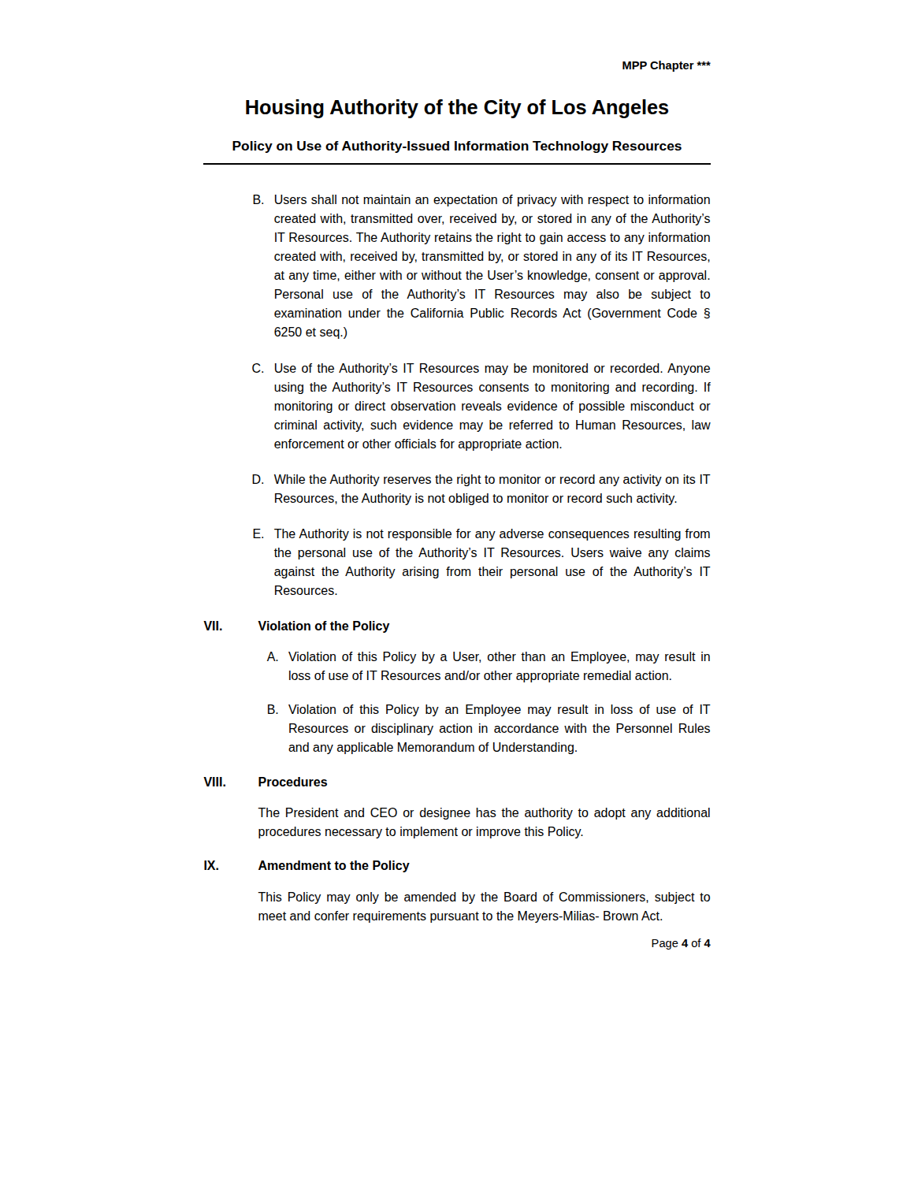MPP Chapter ***
Housing Authority of the City of Los Angeles
Policy on Use of Authority-Issued Information Technology Resources
Users shall not maintain an expectation of privacy with respect to information created with, transmitted over, received by, or stored in any of the Authority’s IT Resources. The Authority retains the right to gain access to any information created with, received by, transmitted by, or stored in any of its IT Resources, at any time, either with or without the User’s knowledge, consent or approval. Personal use of the Authority’s IT Resources may also be subject to examination under the California Public Records Act (Government Code § 6250 et seq.)
Use of the Authority’s IT Resources may be monitored or recorded. Anyone using the Authority’s IT Resources consents to monitoring and recording. If monitoring or direct observation reveals evidence of possible misconduct or criminal activity, such evidence may be referred to Human Resources, law enforcement or other officials for appropriate action.
While the Authority reserves the right to monitor or record any activity on its IT Resources, the Authority is not obliged to monitor or record such activity.
The Authority is not responsible for any adverse consequences resulting from the personal use of the Authority’s IT Resources. Users waive any claims against the Authority arising from their personal use of the Authority’s IT Resources.
VII. Violation of the Policy
Violation of this Policy by a User, other than an Employee, may result in loss of use of IT Resources and/or other appropriate remedial action.
Violation of this Policy by an Employee may result in loss of use of IT Resources or disciplinary action in accordance with the Personnel Rules and any applicable Memorandum of Understanding.
VIII. Procedures
The President and CEO or designee has the authority to adopt any additional procedures necessary to implement or improve this Policy.
IX. Amendment to the Policy
This Policy may only be amended by the Board of Commissioners, subject to meet and confer requirements pursuant to the Meyers-Milias- Brown Act.
Page 4 of 4